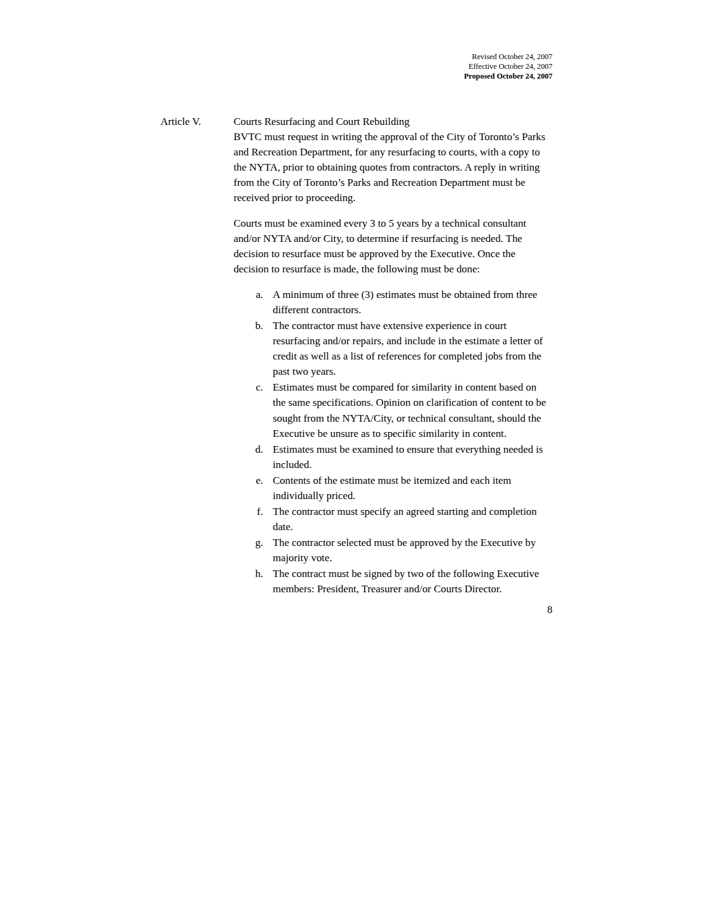Revised October 24, 2007
Effective October 24, 2007
Proposed October 24, 2007
Article V.
Courts Resurfacing and Court Rebuilding
BVTC must request in writing the approval of the City of Toronto’s Parks and Recreation Department, for any resurfacing to courts, with a copy to the NYTA, prior to obtaining quotes from contractors. A reply in writing from the City of Toronto’s Parks and Recreation Department must be received prior to proceeding.
Courts must be examined every 3 to 5 years by a technical consultant and/or NYTA and/or City, to determine if resurfacing is needed. The decision to resurface must be approved by the Executive. Once the decision to resurface is made, the following must be done:
A minimum of three (3) estimates must be obtained from three different contractors.
The contractor must have extensive experience in court resurfacing and/or repairs, and include in the estimate a letter of credit as well as a list of references for completed jobs from the past two years.
Estimates must be compared for similarity in content based on the same specifications. Opinion on clarification of content to be sought from the NYTA/City, or technical consultant, should the Executive be unsure as to specific similarity in content.
Estimates must be examined to ensure that everything needed is included.
Contents of the estimate must be itemized and each item individually priced.
The contractor must specify an agreed starting and completion date.
The contractor selected must be approved by the Executive by majority vote.
The contract must be signed by two of the following Executive members: President, Treasurer and/or Courts Director.
8